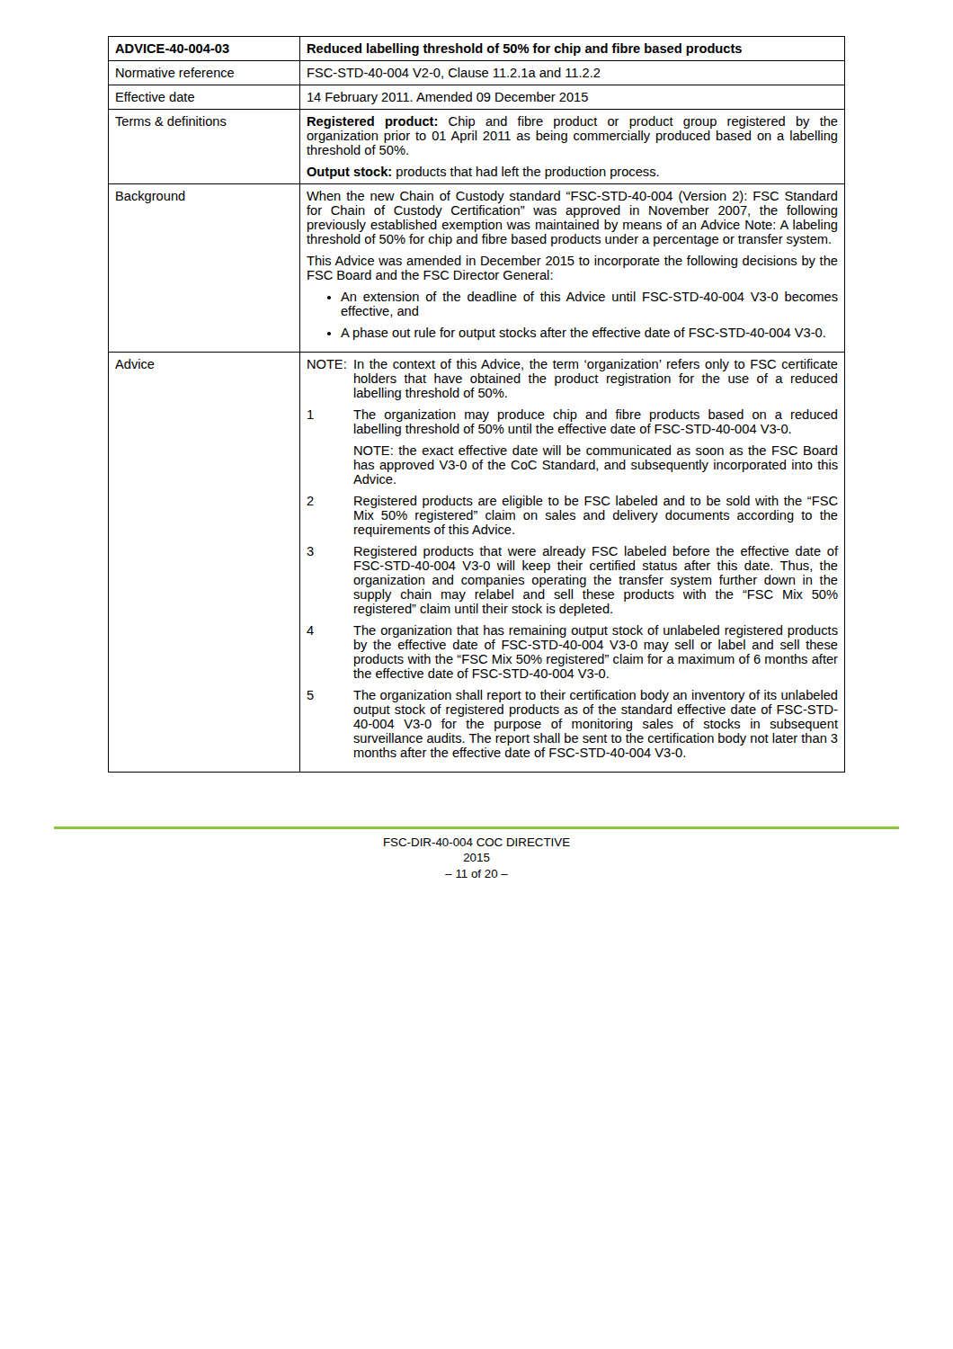| ADVICE-40-004-03 | Reduced labelling threshold of 50% for chip and fibre based products |
| Normative reference | FSC-STD-40-004 V2-0, Clause 11.2.1a and 11.2.2 |
| Effective date | 14 February 2011. Amended 09 December 2015 |
| Terms & definitions | Registered product: Chip and fibre product or product group registered by the organization prior to 01 April 2011 as being commercially produced based on a labelling threshold of 50%. Output stock: products that had left the production process. |
| Background | When the new Chain of Custody standard “FSC-STD-40-004 (Version 2): FSC Standard for Chain of Custody Certification” was approved in November 2007, the following previously established exemption was maintained by means of an Advice Note: A labeling threshold of 50% for chip and fibre based products under a percentage or transfer system. This Advice was amended in December 2015 to incorporate the following decisions by the FSC Board and the FSC Director General: An extension of the deadline of this Advice until FSC-STD-40-004 V3-0 becomes effective, and A phase out rule for output stocks after the effective date of FSC-STD-40-004 V3-0. |
| Advice | NOTE: In the context of this Advice, the term ‘organization’ refers only to FSC certificate holders that have obtained the product registration for the use of a reduced labelling threshold of 50%. 1 The organization may produce chip and fibre products based on a reduced labelling threshold of 50% until the effective date of FSC-STD-40-004 V3-0. NOTE: the exact effective date will be communicated as soon as the FSC Board has approved V3-0 of the CoC Standard, and subsequently incorporated into this Advice. 2 Registered products are eligible to be FSC labeled and to be sold with the “FSC Mix 50% registered” claim on sales and delivery documents according to the requirements of this Advice. 3 Registered products that were already FSC labeled before the effective date of FSC-STD-40-004 V3-0 will keep their certified status after this date. Thus, the organization and companies operating the transfer system further down in the supply chain may relabel and sell these products with the “FSC Mix 50% registered” claim until their stock is depleted. 4 The organization that has remaining output stock of unlabeled registered products by the effective date of FSC-STD-40-004 V3-0 may sell or label and sell these products with the “FSC Mix 50% registered” claim for a maximum of 6 months after the effective date of FSC-STD-40-004 V3-0. 5 The organization shall report to their certification body an inventory of its unlabeled output stock of registered products as of the standard effective date of FSC-STD-40-004 V3-0 for the purpose of monitoring sales of stocks in subsequent surveillance audits. The report shall be sent to the certification body not later than 3 months after the effective date of FSC-STD-40-004 V3-0. |
FSC-DIR-40-004 COC DIRECTIVE
2015
– 11 of 20 –